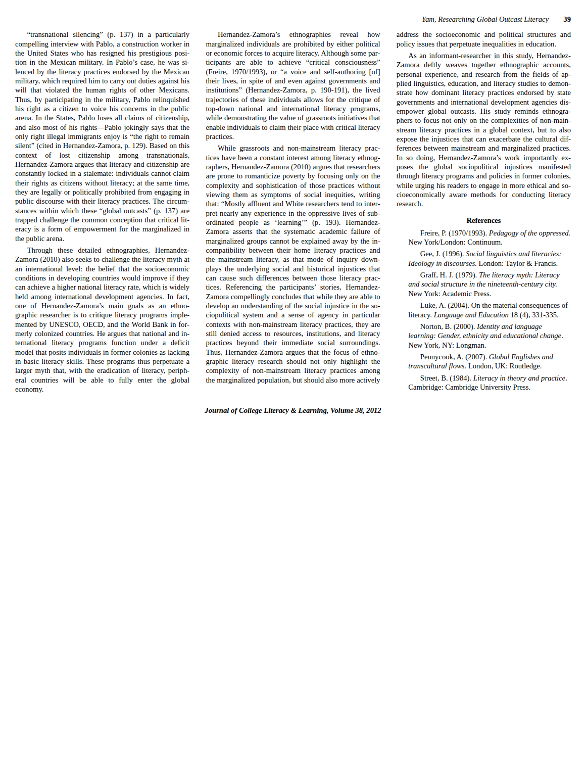Yam, Researching Global Outcast Literacy 39
“transnational silencing” (p. 137) in a particularly compelling interview with Pablo, a construction worker in the United States who has resigned his prestigious position in the Mexican military. In Pablo’s case, he was silenced by the literacy practices endorsed by the Mexican military, which required him to carry out duties against his will that violated the human rights of other Mexicans. Thus, by participating in the military, Pablo relinquished his right as a citizen to voice his concerns in the public arena. In the States, Pablo loses all claims of citizenship, and also most of his rights—Pablo jokingly says that the only right illegal immigrants enjoy is “the right to remain silent” (cited in Hernandez-Zamora, p. 129). Based on this context of lost citizenship among transnationals, Hernandez-Zamora argues that literacy and citizenship are constantly locked in a stalemate: individuals cannot claim their rights as citizens without literacy; at the same time, they are legally or politically prohibited from engaging in public discourse with their literacy practices. The circumstances within which these “global outcasts” (p. 137) are trapped challenge the common conception that critical literacy is a form of empowerment for the marginalized in the public arena.
Through these detailed ethnographies, Hernandez-Zamora (2010) also seeks to challenge the literacy myth at an international level: the belief that the socioeconomic conditions in developing countries would improve if they can achieve a higher national literacy rate, which is widely held among international development agencies. In fact, one of Hernandez-Zamora’s main goals as an ethnographic researcher is to critique literacy programs implemented by UNESCO, OECD, and the World Bank in formerly colonized countries. He argues that national and international literacy programs function under a deficit model that posits individuals in former colonies as lacking in basic literacy skills. These programs thus perpetuate a larger myth that, with the eradication of literacy, peripheral countries will be able to fully enter the global economy.
Hernandez-Zamora’s ethnographies reveal how marginalized individuals are prohibited by either political or economic forces to acquire literacy. Although some participants are able to achieve “critical consciousness” (Freire, 1970/1993), or “a voice and self-authoring [of] their lives, in spite of and even against governments and institutions” (Hernandez-Zamora, p. 190-191), the lived trajectories of these individuals allows for the critique of top-down national and international literacy programs, while demonstrating the value of grassroots initiatives that enable individuals to claim their place with critical literacy practices.
While grassroots and non-mainstream literacy practices have been a constant interest among literacy ethnographers, Hernandez-Zamora (2010) argues that researchers are prone to romanticize poverty by focusing only on the complexity and sophistication of those practices without viewing them as symptoms of social inequities, writing that: “Mostly affluent and White researchers tend to interpret nearly any experience in the oppressive lives of subordinated people as ‘learning’” (p. 193). Hernandez-Zamora asserts that the systematic academic failure of marginalized groups cannot be explained away by the incompatibility between their home literacy practices and the mainstream literacy, as that mode of inquiry downplays the underlying social and historical injustices that can cause such differences between those literacy practices. Referencing the participants’ stories, Hernandez-Zamora compellingly concludes that while they are able to develop an understanding of the social injustice in the sociopolitical system and a sense of agency in particular contexts with non-mainstream literacy practices, they are still denied access to resources, institutions, and literacy practices beyond their immediate social surroundings. Thus, Hernandez-Zamora argues that the focus of ethnographic literacy research should not only highlight the complexity of non-mainstream literacy practices among the marginalized population, but should also more actively address the socioeconomic and political structures and policy issues that perpetuate inequalities in education.
As an informant-researcher in this study, Hernandez-Zamora deftly weaves together ethnographic accounts, personal experience, and research from the fields of applied linguistics, education, and literacy studies to demonstrate how dominant literacy practices endorsed by state governments and international development agencies disempower global outcasts. His study reminds ethnographers to focus not only on the complexities of non-mainstream literacy practices in a global context, but to also expose the injustices that can exacerbate the cultural differences between mainstream and marginalized practices. In so doing, Hernandez-Zamora’s work importantly exposes the global sociopolitical injustices manifested through literacy programs and policies in former colonies, while urging his readers to engage in more ethical and socioeconomically aware methods for conducting literacy research.
References
Freire, P. (1970/1993). Pedagogy of the oppressed. New York/London: Continuum.
Gee, J. (1996). Social linguistics and literacies: Ideology in discourses. London: Taylor & Francis.
Graff, H. J. (1979). The literacy myth: Literacy and social structure in the nineteenth-century city. New York: Academic Press.
Luke, A. (2004). On the material consequences of literacy. Language and Education 18 (4), 331-335.
Norton, B. (2000). Identity and language learning: Gender, ethnicity and educational change. New York, NY: Longman.
Pennycook, A. (2007). Global Englishes and transcultural flows. London, UK: Routledge.
Street, B. (1984). Literacy in theory and practice. Cambridge: Cambridge University Press.
Journal of College Literacy & Learning, Volume 38, 2012